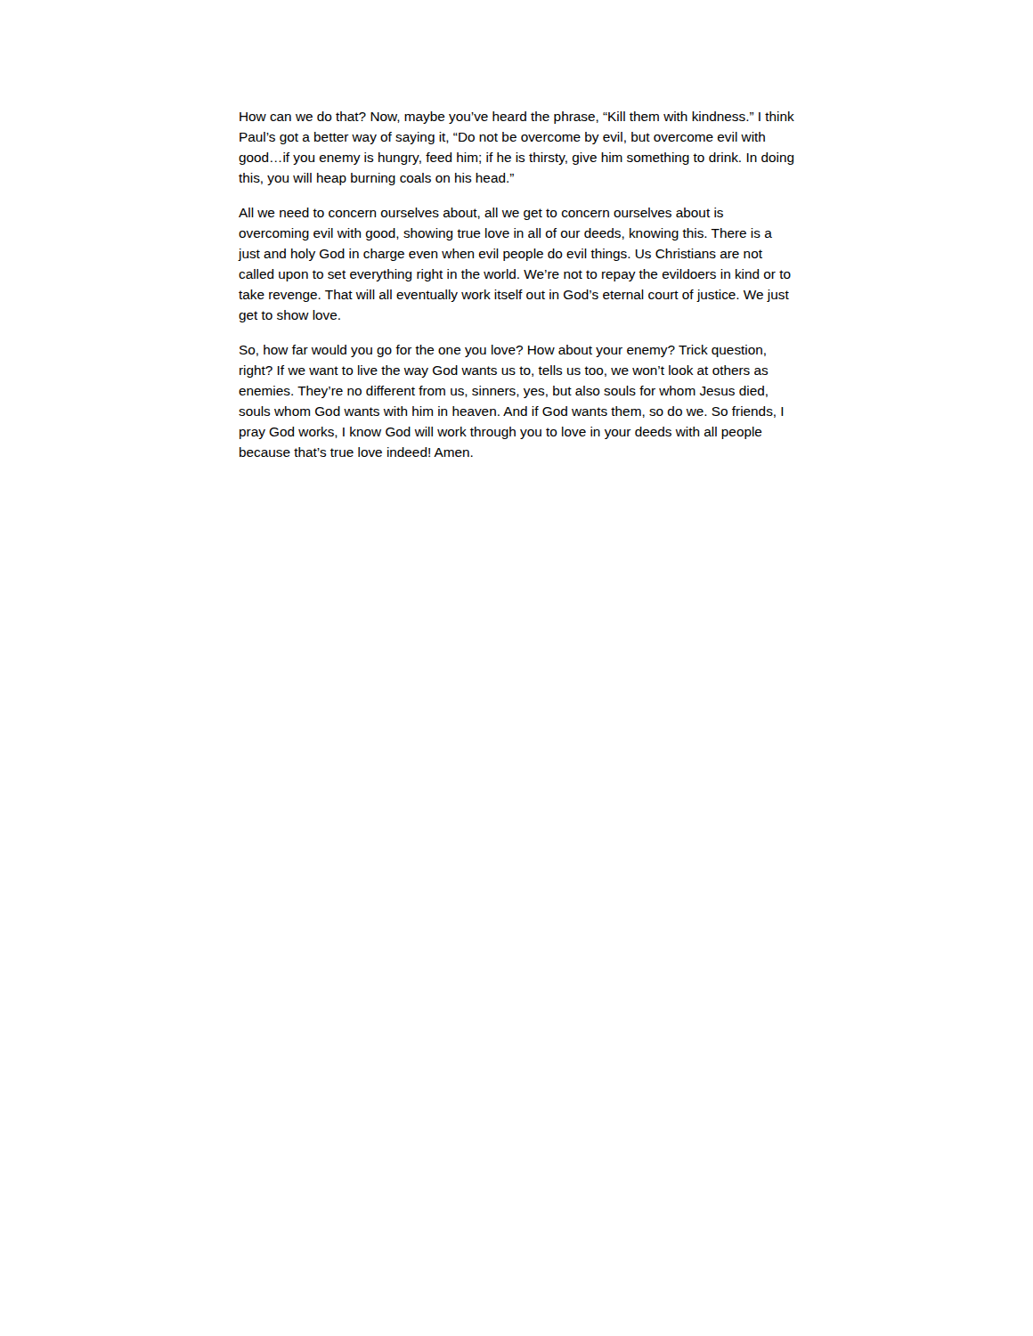How can we do that? Now, maybe you’ve heard the phrase, “Kill them with kindness.” I think Paul’s got a better way of saying it, “Do not be overcome by evil, but overcome evil with good…if you enemy is hungry, feed him; if he is thirsty, give him something to drink. In doing this, you will heap burning coals on his head.”
All we need to concern ourselves about, all we get to concern ourselves about is overcoming evil with good, showing true love in all of our deeds, knowing this. There is a just and holy God in charge even when evil people do evil things. Us Christians are not called upon to set everything right in the world. We’re not to repay the evildoers in kind or to take revenge. That will all eventually work itself out in God’s eternal court of justice. We just get to show love.
So, how far would you go for the one you love? How about your enemy? Trick question, right? If we want to live the way God wants us to, tells us too, we won’t look at others as enemies. They’re no different from us, sinners, yes, but also souls for whom Jesus died, souls whom God wants with him in heaven. And if God wants them, so do we. So friends, I pray God works, I know God will work through you to love in your deeds with all people because that’s true love indeed! Amen.